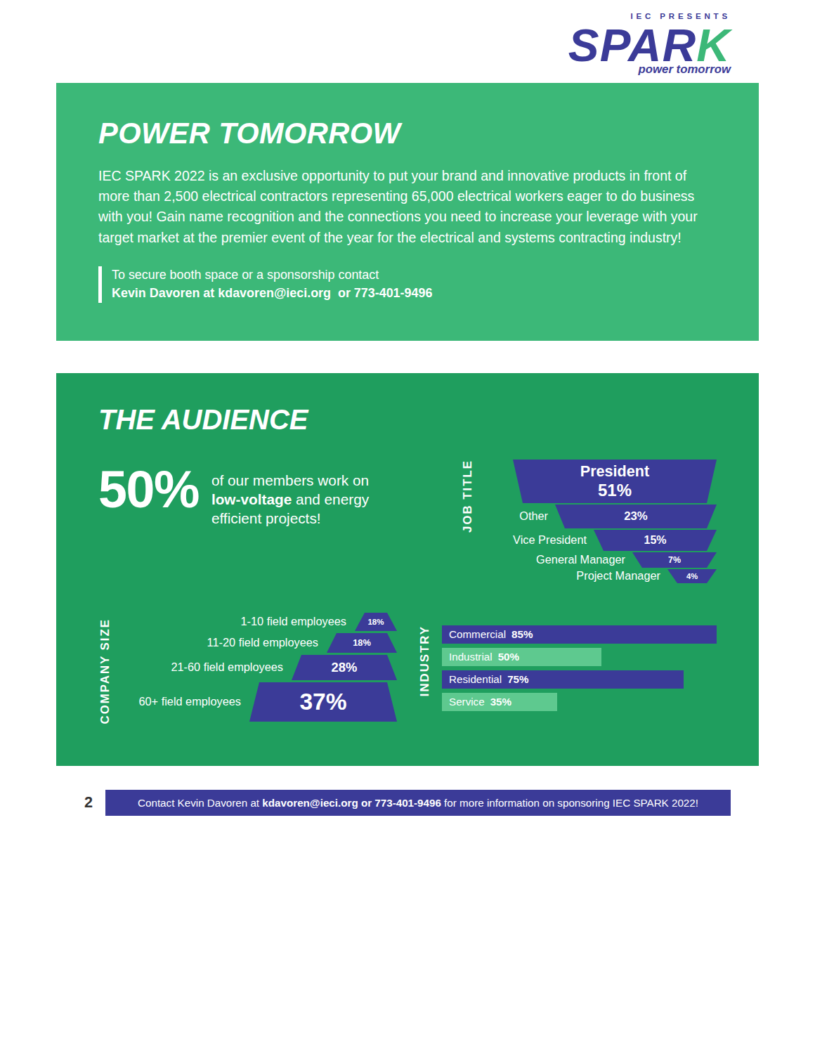IEC PRESENTS
SPARK
power tomorrow
POWER TOMORROW
IEC SPARK 2022 is an exclusive opportunity to put your brand and innovative products in front of more than 2,500 electrical contractors representing 65,000 electrical workers eager to do business with you! Gain name recognition and the connections you need to increase your leverage with your target market at the premier event of the year for the electrical and systems contracting industry!
To secure booth space or a sponsorship contact
Kevin Davoren at kdavoren@ieci.org or 773-401-9496
THE AUDIENCE
50%
of our members work on low-voltage and energy efficient projects!
JOB TITLE
President 51%
Other
23%
Vice President
15%
General Manager
7%
Project Manager
4%
COMPANY SIZE
1-10 field employees
18%
11-20 field employees
18%
21-60 field employees
28%
60+ field employees
37%
INDUSTRY
Commercial 85%
Industrial 50%
Residential 75%
Service 35%
2
Contact Kevin Davoren at kdavoren@ieci.org or 773-401-9496 for more information on sponsoring IEC SPARK 2022!